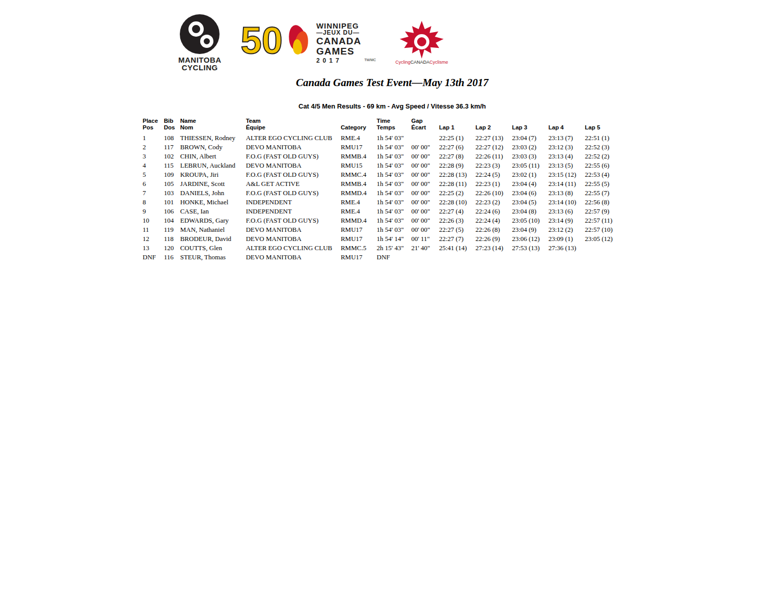MANITOBA
CYCLING
50
WINNIPEG
—JEUX DU—
CANADA
GAMES
2017
TM/MC
CyclingCANADACyclisme
Canada Games Test Event—May 13th 2017
Cat 4/5 Men Results - 69 km - Avg Speed / Vitesse 36.3 km/h
| Place | Bib | Name | Team | | Time | Gap | | | | | |
| --- | --- | --- | --- | --- | --- | --- | --- | --- | --- | --- | --- |
| Pos | Dos | Nom | Équipe | Category | Temps | Écart | Lap 1 | Lap 2 | Lap 3 | Lap 4 | Lap 5 |
| 1 | 108 | THIESSEN, Rodney | ALTER EGO CYCLING CLUB | RME.4 | 1h 54' 03" | | 22:25 (1) | 22:27 (13) | 23:04 (7) | 23:13 (7) | 22:51 (1) |
| 2 | 117 | BROWN, Cody | DEVO MANITOBA | RMU17 | 1h 54' 03" | 00' 00" | 22:27 (6) | 22:27 (12) | 23:03 (2) | 23:12 (3) | 22:52 (3) |
| 3 | 102 | CHIN, Albert | F.O.G (FAST OLD GUYS) | RMMB.4 | 1h 54' 03" | 00' 00" | 22:27 (8) | 22:26 (11) | 23:03 (3) | 23:13 (4) | 22:52 (2) |
| 4 | 115 | LEBRUN, Auckland | DEVO MANITOBA | RMU15 | 1h 54' 03" | 00' 00" | 22:28 (9) | 22:23 (3) | 23:05 (11) | 23:13 (5) | 22:55 (6) |
| 5 | 109 | KROUPA, Jiri | F.O.G (FAST OLD GUYS) | RMMC.4 | 1h 54' 03" | 00' 00" | 22:28 (13) | 22:24 (5) | 23:02 (1) | 23:15 (12) | 22:53 (4) |
| 6 | 105 | JARDINE, Scott | A&L GET ACTIVE | RMMB.4 | 1h 54' 03" | 00' 00" | 22:28 (11) | 22:23 (1) | 23:04 (4) | 23:14 (11) | 22:55 (5) |
| 7 | 103 | DANIELS, John | F.O.G (FAST OLD GUYS) | RMMD.4 | 1h 54' 03" | 00' 00" | 22:25 (2) | 22:26 (10) | 23:04 (6) | 23:13 (8) | 22:55 (7) |
| 8 | 101 | HONKE, Michael | INDEPENDENT | RME.4 | 1h 54' 03" | 00' 00" | 22:28 (10) | 22:23 (2) | 23:04 (5) | 23:14 (10) | 22:56 (8) |
| 9 | 106 | CASE, Ian | INDEPENDENT | RME.4 | 1h 54' 03" | 00' 00" | 22:27 (4) | 22:24 (6) | 23:04 (8) | 23:13 (6) | 22:57 (9) |
| 10 | 104 | EDWARDS, Gary | F.O.G (FAST OLD GUYS) | RMMD.4 | 1h 54' 03" | 00' 00" | 22:26 (3) | 22:24 (4) | 23:05 (10) | 23:14 (9) | 22:57 (11) |
| 11 | 119 | MAN, Nathaniel | DEVO MANITOBA | RMU17 | 1h 54' 03" | 00' 00" | 22:27 (5) | 22:26 (8) | 23:04 (9) | 23:12 (2) | 22:57 (10) |
| 12 | 118 | BRODEUR, David | DEVO MANITOBA | RMU17 | 1h 54' 14" | 00' 11" | 22:27 (7) | 22:26 (9) | 23:06 (12) | 23:09 (1) | 23:05 (12) |
| 13 | 120 | COUTTS, Glen | ALTER EGO CYCLING CLUB | RMMC.5 | 2h 15' 43" | 21' 40" | 25:41 (14) | 27:23 (14) | 27:53 (13) | 27:36 (13) | |
| DNF | 116 | STEUR, Thomas | DEVO MANITOBA | RMU17 | DNF | | | | | | |